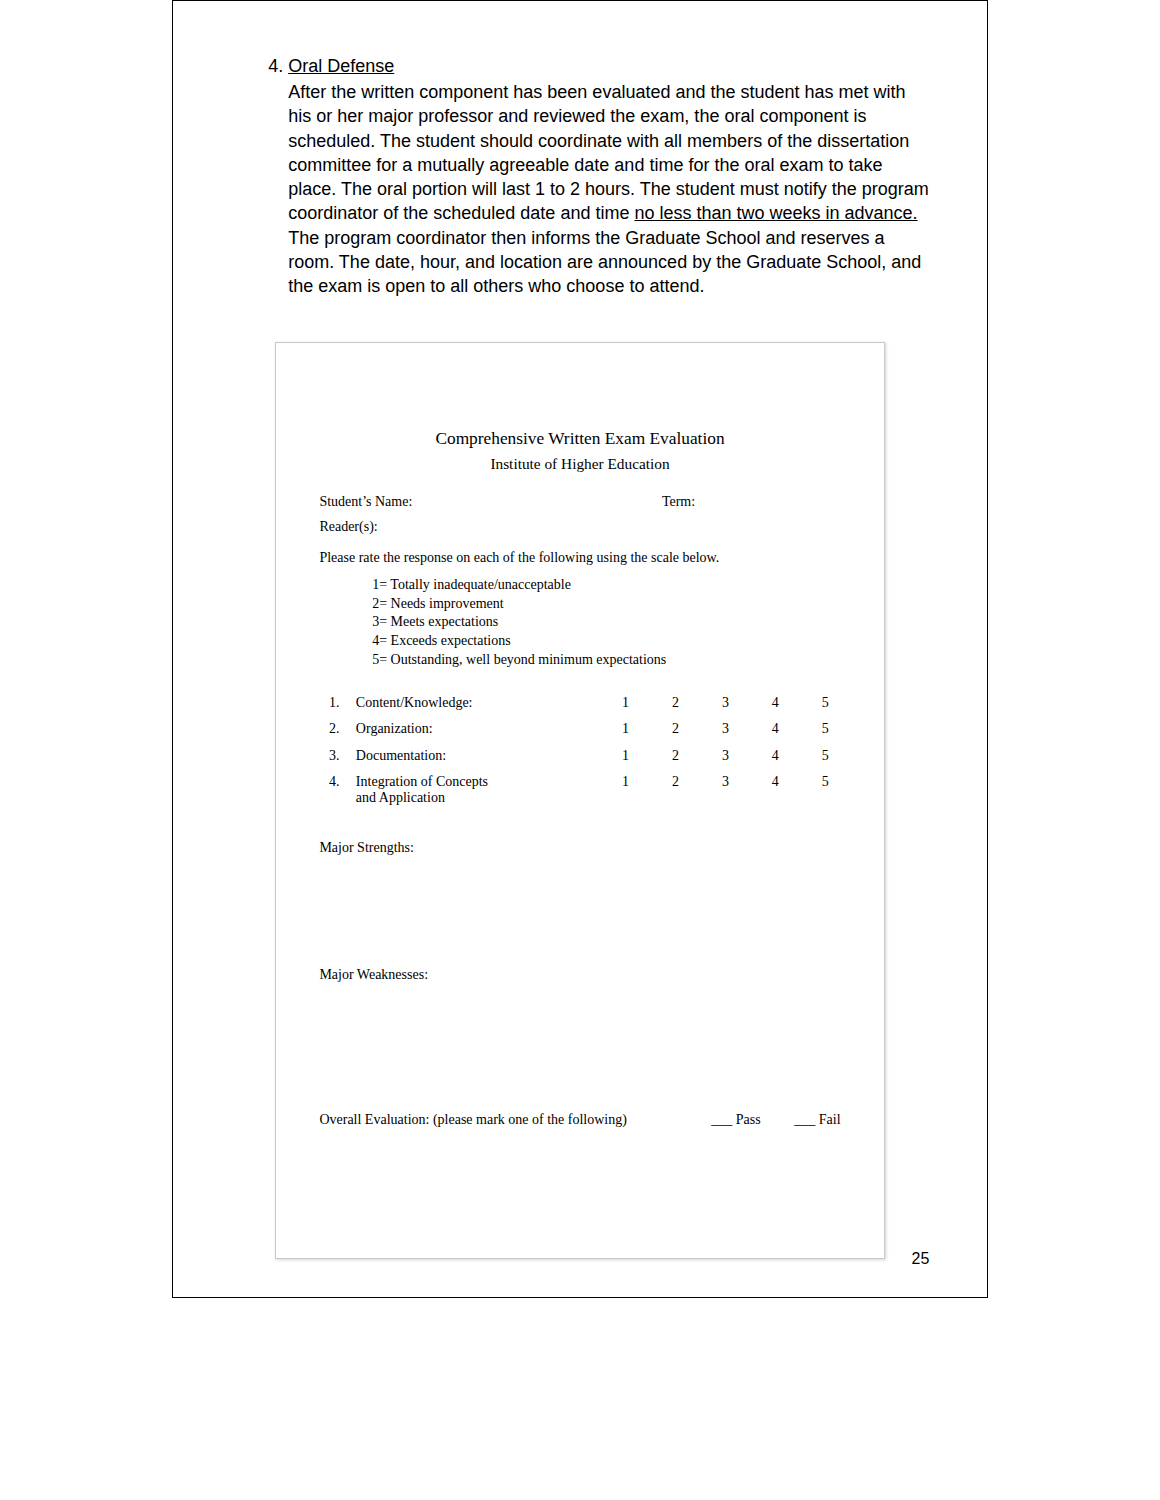Oral Defense
After the written component has been evaluated and the student has met with his or her major professor and reviewed the exam, the oral component is scheduled. The student should coordinate with all members of the dissertation committee for a mutually agreeable date and time for the oral exam to take place. The oral portion will last 1 to 2 hours. The student must notify the program coordinator of the scheduled date and time no less than two weeks in advance. The program coordinator then informs the Graduate School and reserves a room. The date, hour, and location are announced by the Graduate School, and the exam is open to all others who choose to attend.
Comprehensive Written Exam Evaluation
Institute of Higher Education
Student’s Name:Term:
Reader(s):
Please rate the response on each of the following using the scale below.
1= Totally inadequate/unacceptable
2= Needs improvement
3= Meets expectations
4= Exceeds expectations
5= Outstanding, well beyond minimum expectations
| 1. | Content/Knowledge: | 1 | 2 | 3 | 4 | 5 |
| 2. | Organization: | 1 | 2 | 3 | 4 | 5 |
| 3. | Documentation: | 1 | 2 | 3 | 4 | 5 |
| 4. | Integration of Concepts and Application | 1 | 2 | 3 | 4 | 5 |
Major Strengths:
Major Weaknesses:
Overall Evaluation: (please mark one of the following) ___ Pass___ Fail
25